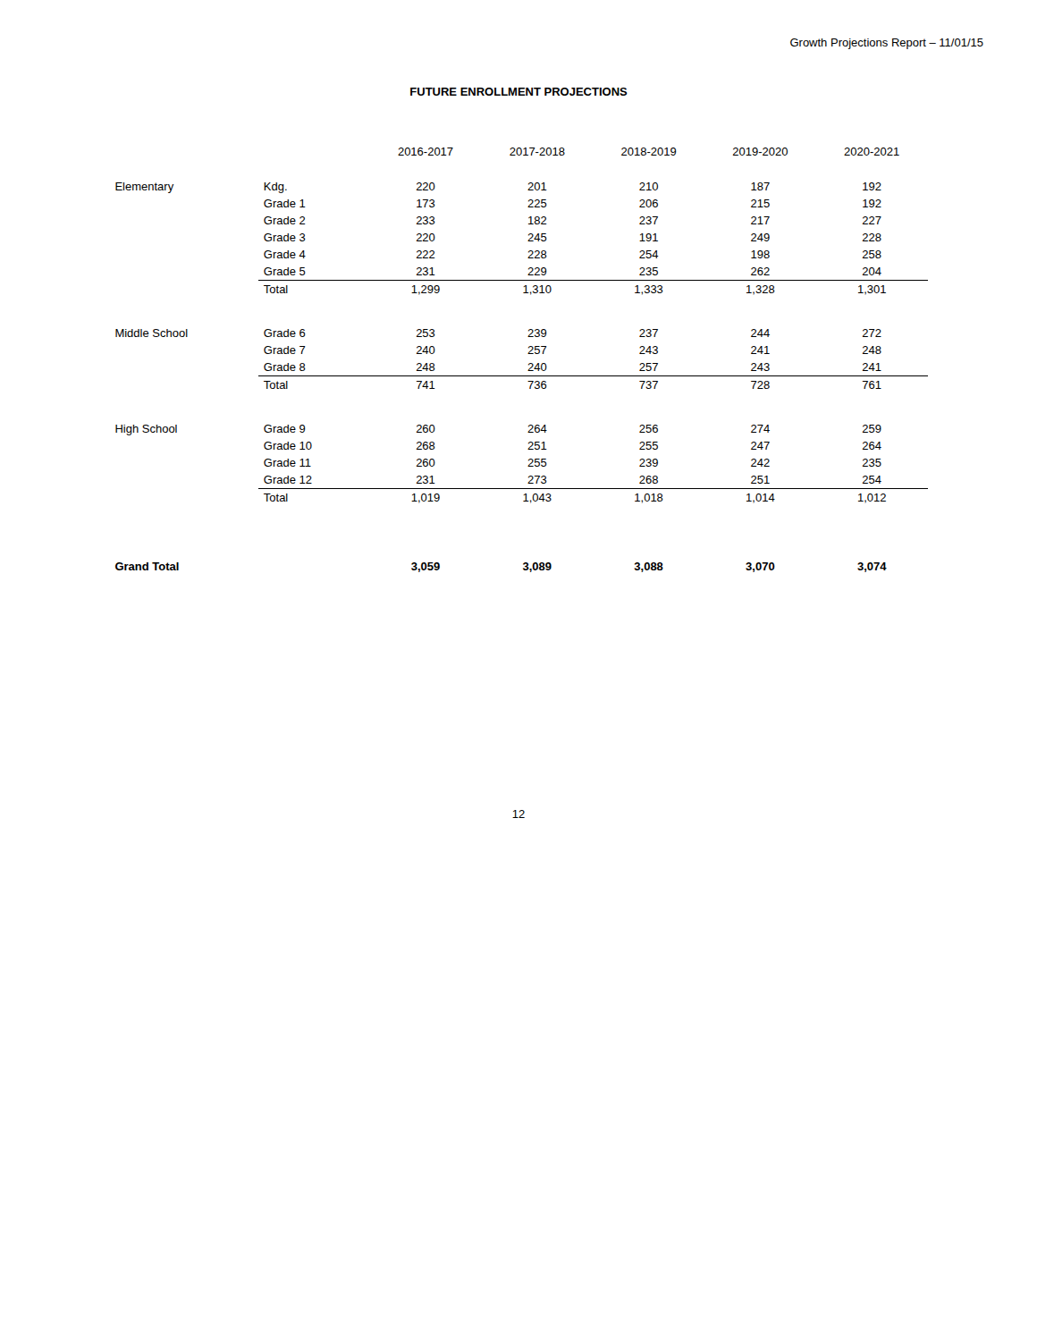Growth Projections Report – 11/01/15
FUTURE ENROLLMENT PROJECTIONS
| | | 2016-2017 | 2017-2018 | 2018-2019 | 2019-2020 | 2020-2021 |
| Elementary | Kdg. | 220 | 201 | 210 | 187 | 192 |
| | Grade 1 | 173 | 225 | 206 | 215 | 192 |
| | Grade 2 | 233 | 182 | 237 | 217 | 227 |
| | Grade 3 | 220 | 245 | 191 | 249 | 228 |
| | Grade 4 | 222 | 228 | 254 | 198 | 258 |
| | Grade 5 | 231 | 229 | 235 | 262 | 204 |
| | Total | 1,299 | 1,310 | 1,333 | 1,328 | 1,301 |
| Middle School | Grade 6 | 253 | 239 | 237 | 244 | 272 |
| | Grade 7 | 240 | 257 | 243 | 241 | 248 |
| | Grade 8 | 248 | 240 | 257 | 243 | 241 |
| | Total | 741 | 736 | 737 | 728 | 761 |
| High School | Grade 9 | 260 | 264 | 256 | 274 | 259 |
| | Grade 10 | 268 | 251 | 255 | 247 | 264 |
| | Grade 11 | 260 | 255 | 239 | 242 | 235 |
| | Grade 12 | 231 | 273 | 268 | 251 | 254 |
| | Total | 1,019 | 1,043 | 1,018 | 1,014 | 1,012 |
| Grand Total | | 3,059 | 3,089 | 3,088 | 3,070 | 3,074 |
12